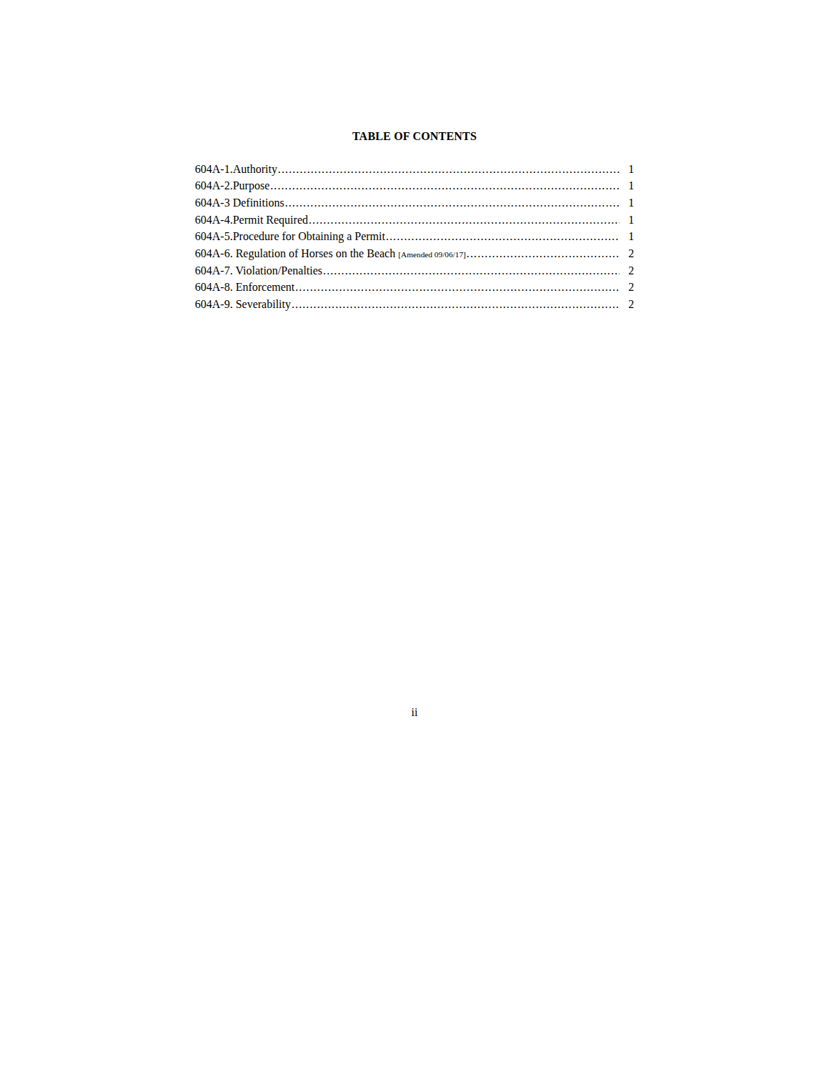TABLE OF CONTENTS
604A-1.Authority .................................................................................................................. 1
604A-2.Purpose ..................................................................................................................... 1
604A-3 Definitions ................................................................................................................ 1
604A-4.Permit Required ......................................................................................................... 1
604A-5.Procedure for Obtaining a Permit ..................................................................................... 1
604A-6. Regulation of Horses on the Beach [Amended 09/06/17] .................................................... 2
604A-7. Violation/Penalties ....................................................................................................... 2
604A-8. Enforcement .............................................................................................................. 2
604A-9. Severability ............................................................................................................... 2
ii